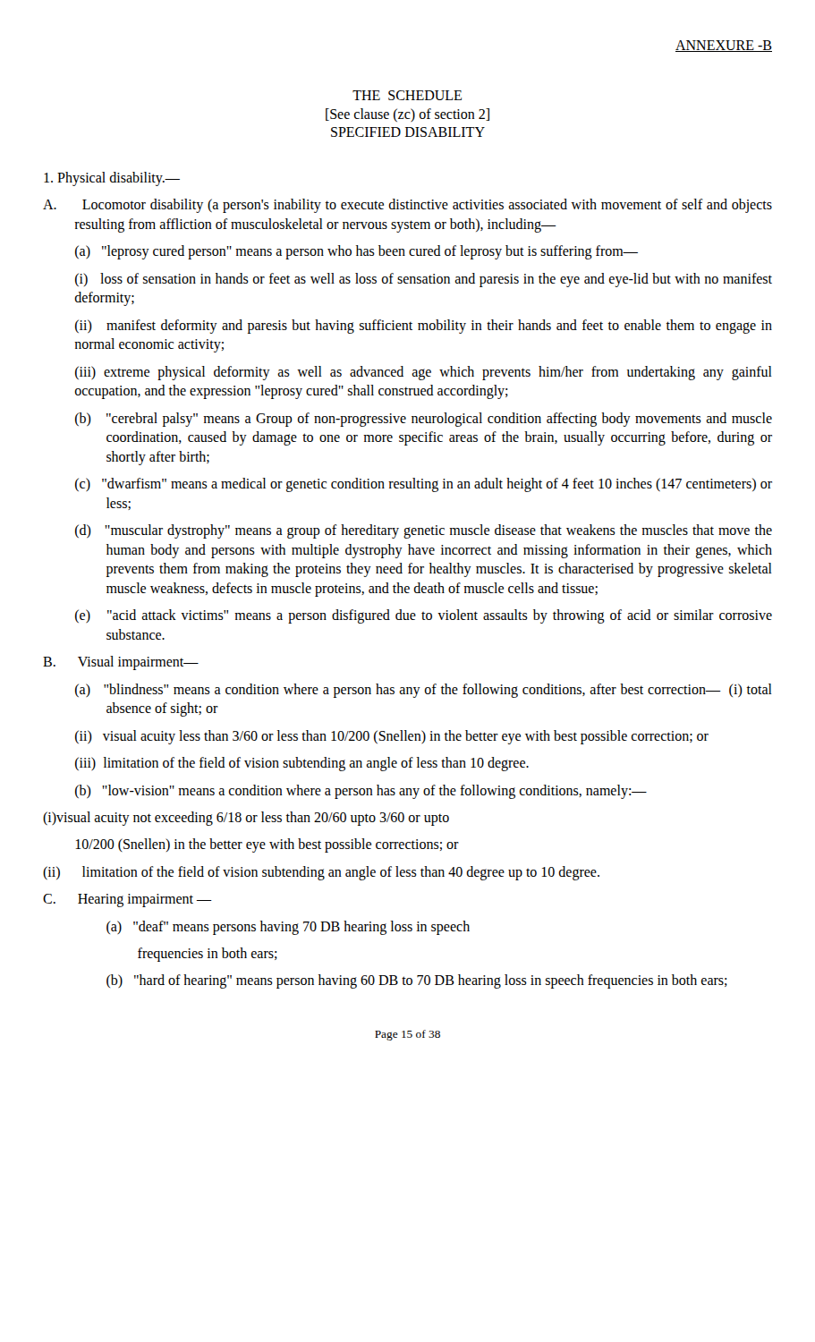ANNEXURE -B
THE SCHEDULE
[See clause (zc) of section 2]
SPECIFIED DISABILITY
1. Physical disability.—
A. Locomotor disability (a person's inability to execute distinctive activities associated with movement of self and objects resulting from affliction of musculoskeletal or nervous system or both), including—
(a) "leprosy cured person" means a person who has been cured of leprosy but is suffering from—
(i) loss of sensation in hands or feet as well as loss of sensation and paresis in the eye and eye-lid but with no manifest deformity;
(ii) manifest deformity and paresis but having sufficient mobility in their hands and feet to enable them to engage in normal economic activity;
(iii) extreme physical deformity as well as advanced age which prevents him/her from undertaking any gainful occupation, and the expression "leprosy cured" shall construed accordingly;
(b) "cerebral palsy" means a Group of non-progressive neurological condition affecting body movements and muscle coordination, caused by damage to one or more specific areas of the brain, usually occurring before, during or shortly after birth;
(c) "dwarfism" means a medical or genetic condition resulting in an adult height of 4 feet 10 inches (147 centimeters) or less;
(d) "muscular dystrophy" means a group of hereditary genetic muscle disease that weakens the muscles that move the human body and persons with multiple dystrophy have incorrect and missing information in their genes, which prevents them from making the proteins they need for healthy muscles. It is characterised by progressive skeletal muscle weakness, defects in muscle proteins, and the death of muscle cells and tissue;
(e) "acid attack victims" means a person disfigured due to violent assaults by throwing of acid or similar corrosive substance.
B. Visual impairment—
(a) "blindness" means a condition where a person has any of the following conditions, after best correction— (i) total absence of sight; or
(ii) visual acuity less than 3/60 or less than 10/200 (Snellen) in the better eye with best possible correction; or
(iii) limitation of the field of vision subtending an angle of less than 10 degree.
(b) "low-vision" means a condition where a person has any of the following conditions, namely:—
(i)visual acuity not exceeding 6/18 or less than 20/60 upto 3/60 or upto
10/200 (Snellen) in the better eye with best possible corrections; or
(ii) limitation of the field of vision subtending an angle of less than 40 degree up to 10 degree.
C. Hearing impairment —
(a) "deaf" means persons having 70 DB hearing loss in speech
frequencies in both ears;
(b) "hard of hearing" means person having 60 DB to 70 DB hearing loss in speech frequencies in both ears;
Page 15 of 38